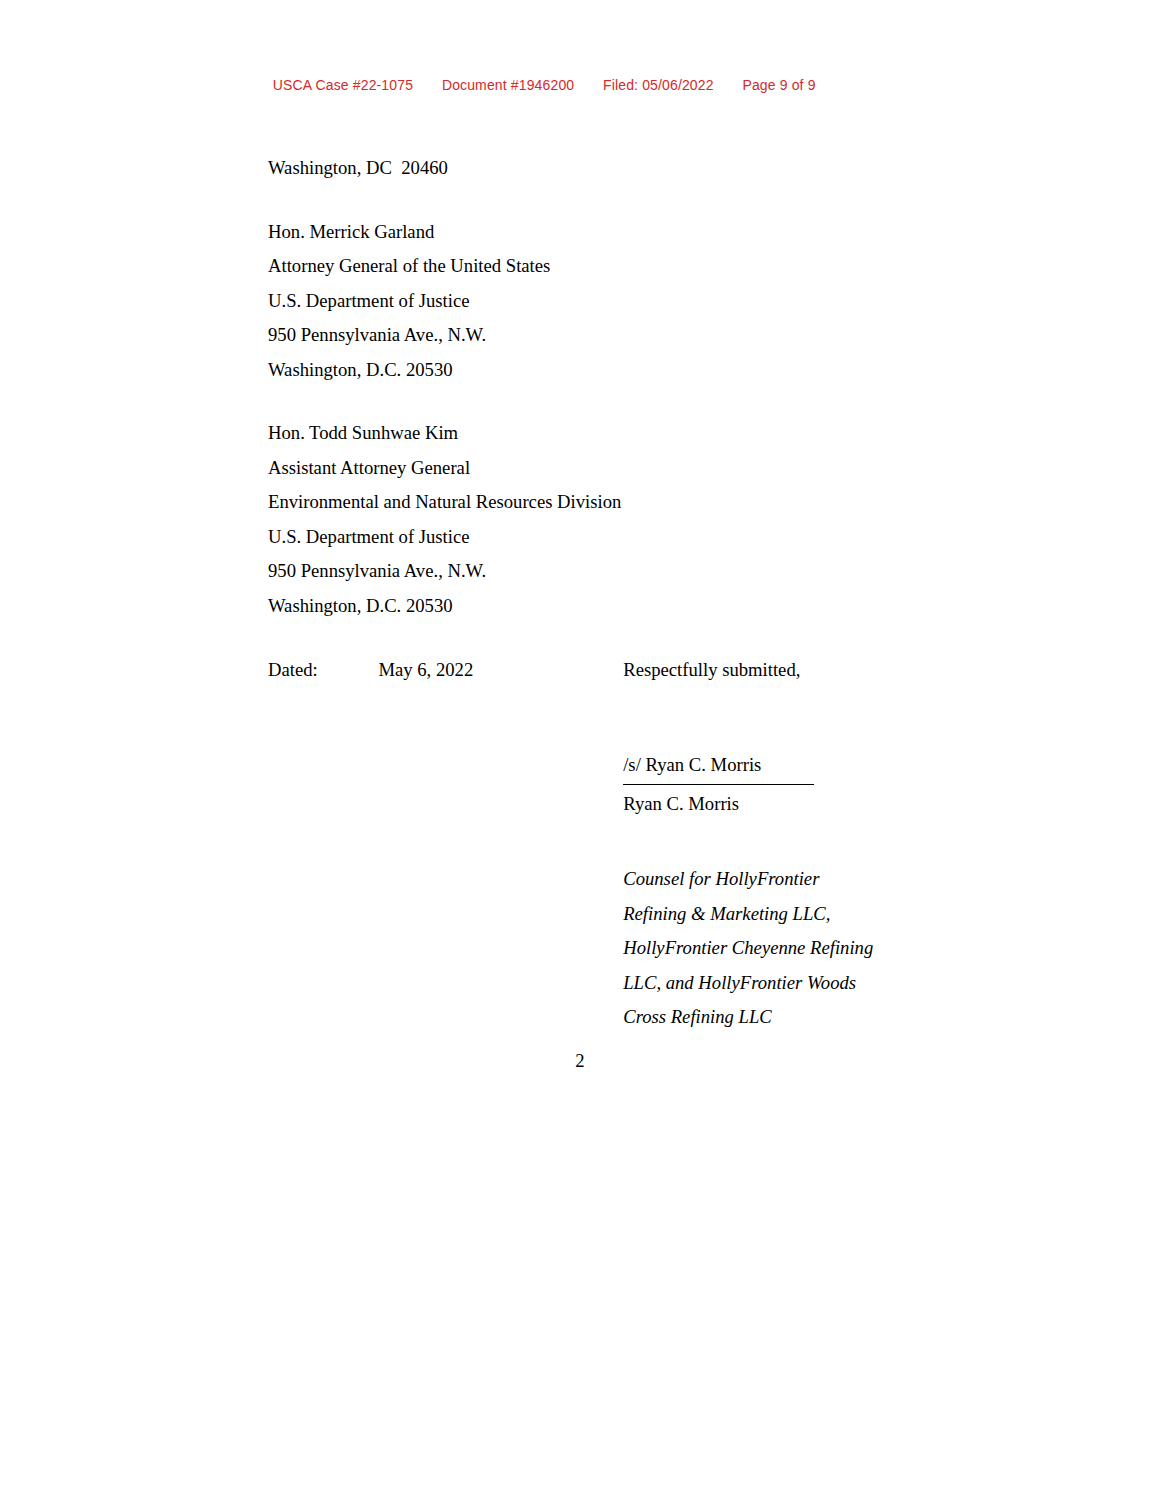USCA Case #22-1075 Document #1946200 Filed: 05/06/2022 Page 9 of 9
Washington, DC 20460
Hon. Merrick Garland
Attorney General of the United States
U.S. Department of Justice
950 Pennsylvania Ave., N.W.
Washington, D.C. 20530
Hon. Todd Sunhwae Kim
Assistant Attorney General
Environmental and Natural Resources Division
U.S. Department of Justice
950 Pennsylvania Ave., N.W.
Washington, D.C. 20530
Dated:
May 6, 2022
Respectfully submitted,
/s/ Ryan C. Morris
Ryan C. Morris
Counsel for HollyFrontier
Refining & Marketing LLC,
HollyFrontier Cheyenne Refining
LLC, and HollyFrontier Woods
Cross Refining LLC
2